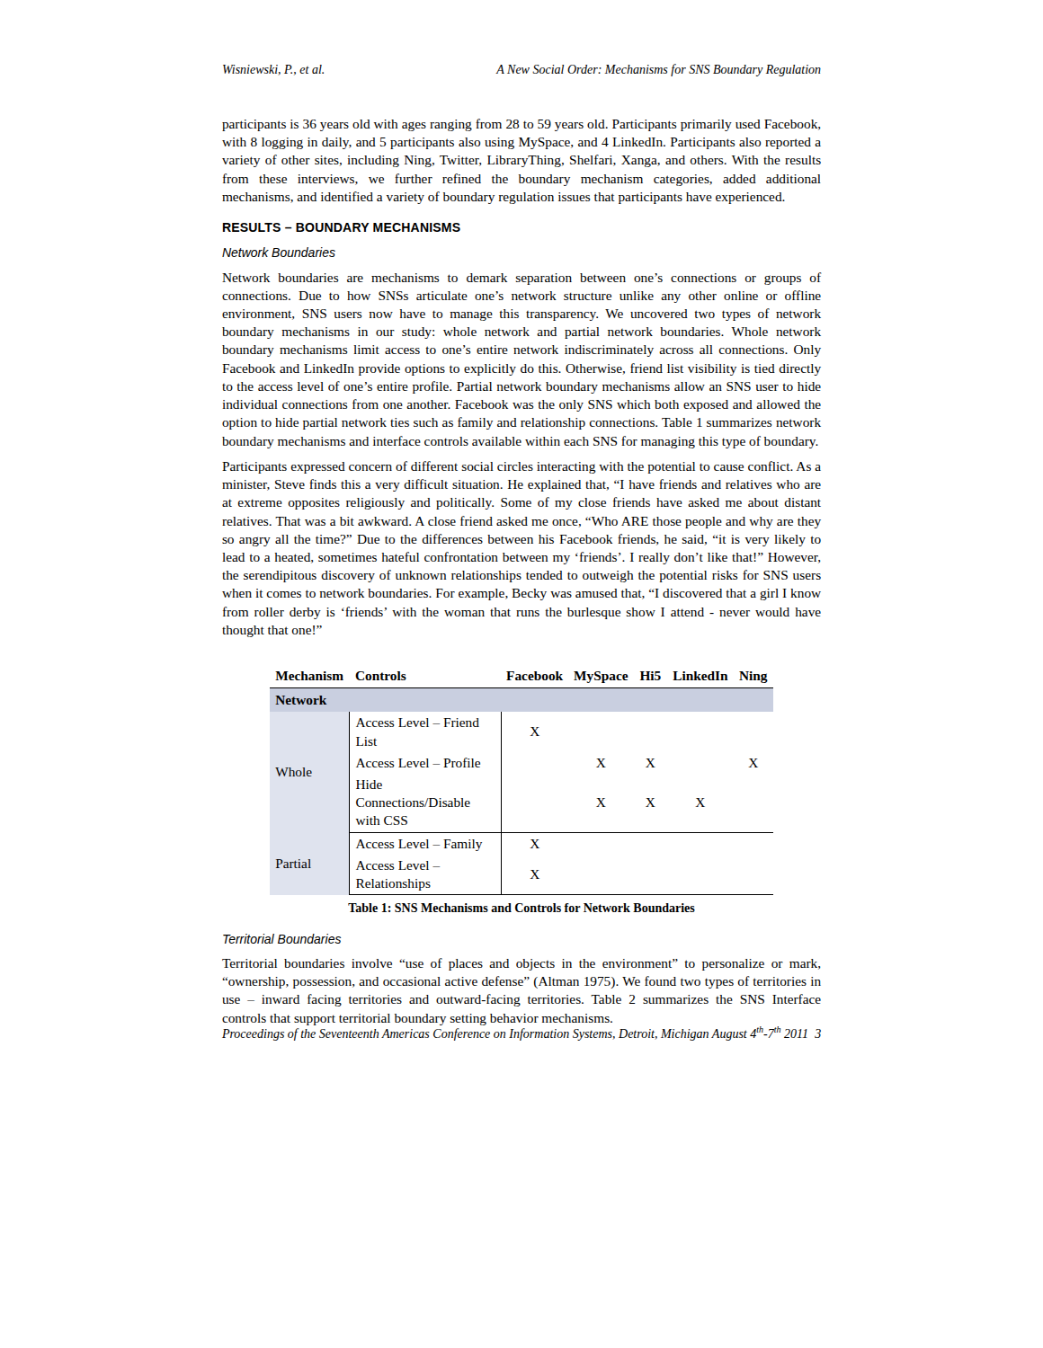Wisniewski, P., et al. A New Social Order: Mechanisms for SNS Boundary Regulation
participants is 36 years old with ages ranging from 28 to 59 years old. Participants primarily used Facebook, with 8 logging in daily, and 5 participants also using MySpace, and 4 LinkedIn. Participants also reported a variety of other sites, including Ning, Twitter, LibraryThing, Shelfari, Xanga, and others. With the results from these interviews, we further refined the boundary mechanism categories, added additional mechanisms, and identified a variety of boundary regulation issues that participants have experienced.
Results – Boundary Mechanisms
Network Boundaries
Network boundaries are mechanisms to demark separation between one’s connections or groups of connections. Due to how SNSs articulate one’s network structure unlike any other online or offline environment, SNS users now have to manage this transparency. We uncovered two types of network boundary mechanisms in our study: whole network and partial network boundaries. Whole network boundary mechanisms limit access to one’s entire network indiscriminately across all connections. Only Facebook and LinkedIn provide options to explicitly do this. Otherwise, friend list visibility is tied directly to the access level of one’s entire profile. Partial network boundary mechanisms allow an SNS user to hide individual connections from one another. Facebook was the only SNS which both exposed and allowed the option to hide partial network ties such as family and relationship connections. Table 1 summarizes network boundary mechanisms and interface controls available within each SNS for managing this type of boundary.
Participants expressed concern of different social circles interacting with the potential to cause conflict. As a minister, Steve finds this a very difficult situation. He explained that, “I have friends and relatives who are at extreme opposites religiously and politically. Some of my close friends have asked me about distant relatives. That was a bit awkward. A close friend asked me once, “Who ARE those people and why are they so angry all the time?” Due to the differences between his Facebook friends, he said, “it is very likely to lead to a heated, sometimes hateful confrontation between my ‘friends’. I really don’t like that!” However, the serendipitous discovery of unknown relationships tended to outweigh the potential risks for SNS users when it comes to network boundaries. For example, Becky was amused that, “I discovered that a girl I know from roller derby is ‘friends’ with the woman that runs the burlesque show I attend - never would have thought that one!”
| Mechanism | Controls | Facebook | MySpace | Hi5 | LinkedIn | Ning |
| --- | --- | --- | --- | --- | --- | --- |
| Network |
| Whole | Access Level – Friend List | X | | | | |
| Access Level – Profile | | X | X | | X |
| Hide Connections/Disable with CSS | | X | X | X | |
| Partial | Access Level – Family | X | | | | |
| Access Level – Relationships | X | | | | |
Table 1: SNS Mechanisms and Controls for Network Boundaries
Territorial Boundaries
Territorial boundaries involve “use of places and objects in the environment” to personalize or mark, “ownership, possession, and occasional active defense” (Altman 1975). We found two types of territories in use – inward facing territories and outward-facing territories. Table 2 summarizes the SNS Interface controls that support territorial boundary setting behavior mechanisms.
Proceedings of the Seventeenth Americas Conference on Information Systems, Detroit, Michigan August 4th-7th 2011 3